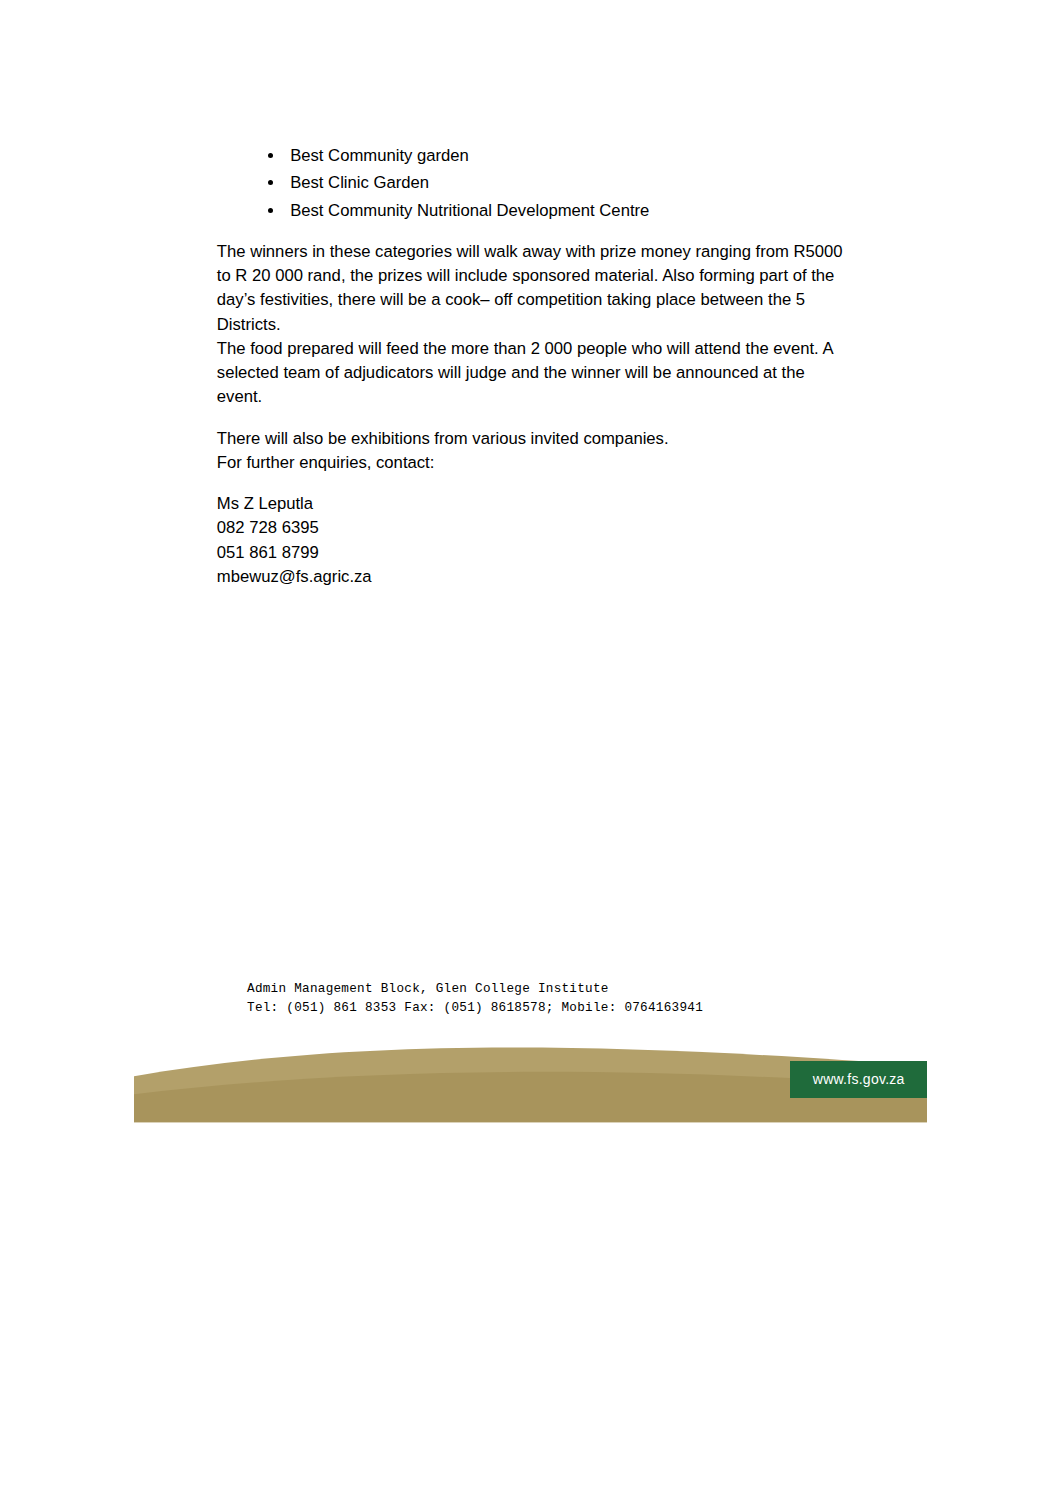Best Community garden
Best Clinic Garden
Best Community Nutritional Development Centre
The winners in these categories will walk away with prize money ranging from R5000 to R 20 000 rand, the prizes will include sponsored material. Also forming part of the day’s festivities, there will be a cook– off competition taking place between the 5 Districts.
The food prepared will feed the more than 2 000 people who will attend the event. A selected team of adjudicators will judge and the winner will be announced at the event.
There will also be exhibitions from various invited companies.
For further enquiries, contact:
Ms Z Leputla
082 728 6395
051 861 8799
mbewuz@fs.agric.za
Admin Management Block, Glen College Institute
Tel: (051) 861 8353 Fax: (051) 8618578; Mobile: 0764163941
www.fs.gov.za